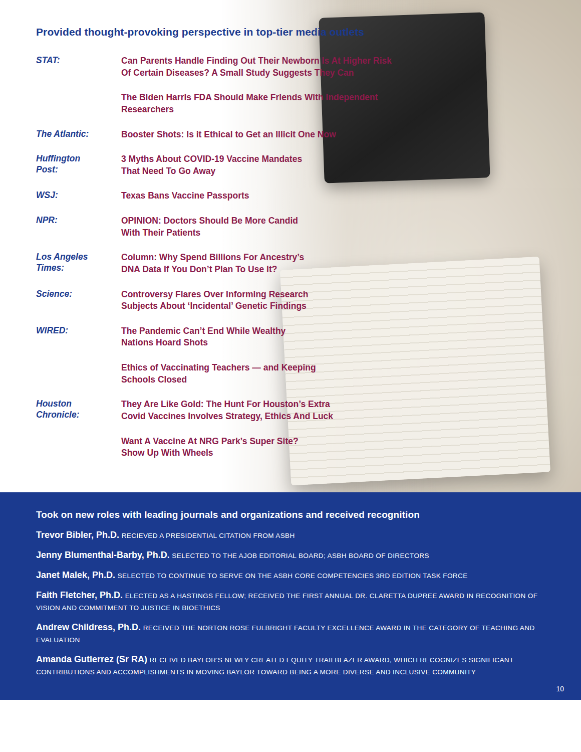Provided thought-provoking perspective in top-tier media outlets
| STAT: | Can Parents Handle Finding Out Their Newborn Is At Higher Risk Of Certain Diseases? A Small Study Suggests They Can The Biden Harris FDA Should Make Friends With Independent Researchers |
| The Atlantic: | Booster Shots: Is it Ethical to Get an Illicit One Now |
| Huffington Post: | 3 Myths About COVID-19 Vaccine Mandates That Need To Go Away |
| WSJ: | Texas Bans Vaccine Passports |
| NPR: | OPINION: Doctors Should Be More Candid With Their Patients |
| Los Angeles Times: | Column: Why Spend Billions For Ancestry’s DNA Data If You Don’t Plan To Use It? |
| Science: | Controversy Flares Over Informing Research Subjects About ‘Incidental’ Genetic Findings |
| WIRED: | The Pandemic Can’t End While Wealthy Nations Hoard Shots Ethics of Vaccinating Teachers — and Keeping Schools Closed |
| Houston Chronicle: | They Are Like Gold: The Hunt For Houston’s Extra Covid Vaccines Involves Strategy, Ethics And Luck Want A Vaccine At NRG Park’s Super Site? Show Up With Wheels |
Took on new roles with leading journals and organizations and received recognition
Trevor Bibler, Ph.D. Recieved a Presidential Citation from ASBH
Jenny Blumenthal-Barby, Ph.D. Selected to the AJOB Editorial Board; ASBH Board of Directors
Janet Malek, Ph.D. Selected to continue to serve on the ASBH Core Competencies 3rd Edition Task Force
Faith Fletcher, Ph.D. Elected as a Hastings Fellow; Received the first annual Dr. Claretta Dupree Award in recognition of vision and commitment to justice in bioethics
Andrew Childress, Ph.D. Received the Norton Rose Fulbright Faculty Excellence Award in the category of Teaching and Evaluation
Amanda Gutierrez (Sr RA) Received Baylor’s newly created Equity Trailblazer Award, which recognizes significant contributions and accomplishments in moving Baylor toward being a more diverse and inclusive community
10